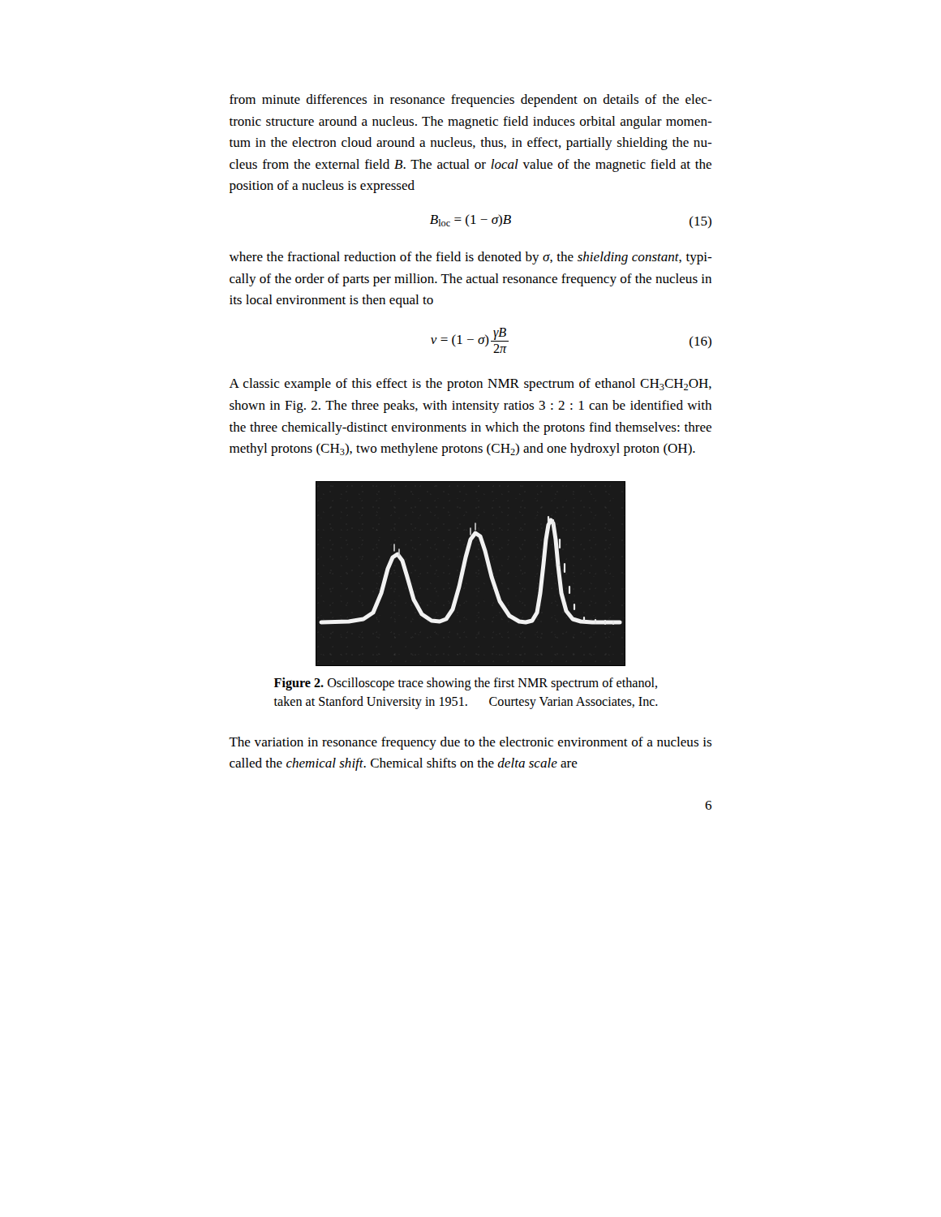from minute differences in resonance frequencies dependent on details of the electronic structure around a nucleus. The magnetic field induces orbital angular momentum in the electron cloud around a nucleus, thus, in effect, partially shielding the nucleus from the external field B. The actual or local value of the magnetic field at the position of a nucleus is expressed
Bloc = (1 − σ)B (15)
where the fractional reduction of the field is denoted by σ, the shielding constant, typically of the order of parts per million. The actual resonance frequency of the nucleus in its local environment is then equal to
ν = (1 − σ)γB 2π (16)
A classic example of this effect is the proton NMR spectrum of ethanol CH3 CH2 OH, shown in Fig. 2. The three peaks, with intensity ratios 3 : 2 : 1 can be identified with the three chemically-distinct environments in which the protons find themselves: three methyl protons (CH3), two methylene protons (CH2) and one hydroxyl proton (OH).
Figure 2. Oscilloscope trace showing the first NMR spectrum of ethanol, taken at Stanford University in 1951. Courtesy Varian Associates, Inc.
The variation in resonance frequency due to the electronic environment of a nucleus is called the chemical shift. Chemical shifts on the delta scale are
6